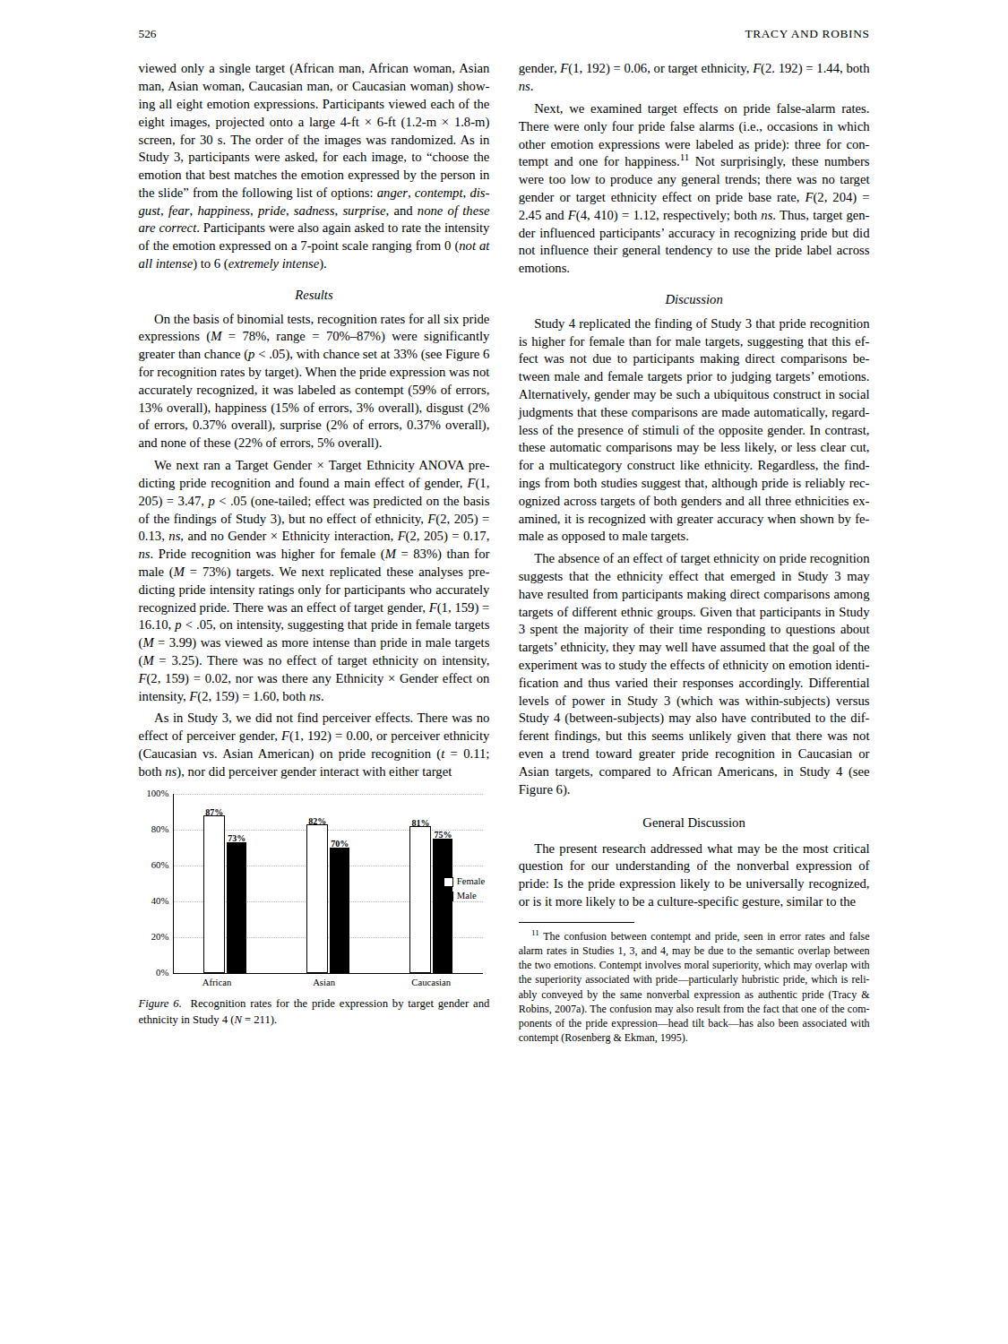526 TRACY AND ROBINS
viewed only a single target (African man, African woman, Asian man, Asian woman, Caucasian man, or Caucasian woman) showing all eight emotion expressions. Participants viewed each of the eight images, projected onto a large 4-ft × 6-ft (1.2-m × 1.8-m) screen, for 30 s. The order of the images was randomized. As in Study 3, participants were asked, for each image, to “choose the emotion that best matches the emotion expressed by the person in the slide” from the following list of options: anger, contempt, disgust, fear, happiness, pride, sadness, surprise, and none of these are correct. Participants were also again asked to rate the intensity of the emotion expressed on a 7-point scale ranging from 0 (not at all intense) to 6 (extremely intense).
Results
On the basis of binomial tests, recognition rates for all six pride expressions (M = 78%, range = 70%–87%) were significantly greater than chance (p < .05), with chance set at 33% (see Figure 6 for recognition rates by target). When the pride expression was not accurately recognized, it was labeled as contempt (59% of errors, 13% overall), happiness (15% of errors, 3% overall), disgust (2% of errors, 0.37% overall), surprise (2% of errors, 0.37% overall), and none of these (22% of errors, 5% overall).
We next ran a Target Gender × Target Ethnicity ANOVA predicting pride recognition and found a main effect of gender, F(1, 205) = 3.47, p < .05 (one-tailed; effect was predicted on the basis of the findings of Study 3), but no effect of ethnicity, F(2, 205) = 0.13, ns, and no Gender × Ethnicity interaction, F(2, 205) = 0.17, ns. Pride recognition was higher for female (M = 83%) than for male (M = 73%) targets. We next replicated these analyses predicting pride intensity ratings only for participants who accurately recognized pride. There was an effect of target gender, F(1, 159) = 16.10, p < .05, on intensity, suggesting that pride in female targets (M = 3.99) was viewed as more intense than pride in male targets (M = 3.25). There was no effect of target ethnicity on intensity, F(2, 159) = 0.02, nor was there any Ethnicity × Gender effect on intensity, F(2, 159) = 1.60, both ns.
As in Study 3, we did not find perceiver effects. There was no effect of perceiver gender, F(1, 192) = 0.00, or perceiver ethnicity (Caucasian vs. Asian American) on pride recognition (t = 0.11; both ns), nor did perceiver gender interact with either target
100% 80% 60% 40% 20% 0%
87%
73%
82%
70%
81%
75%
Female
Male
African Asian Caucasian
Figure 6. Recognition rates for the pride expression by target gender and ethnicity in Study 4 (N = 211).
gender, F(1, 192) = 0.06, or target ethnicity, F(2. 192) = 1.44, both ns.
Next, we examined target effects on pride false-alarm rates. There were only four pride false alarms (i.e., occasions in which other emotion expressions were labeled as pride): three for contempt and one for happiness.11 Not surprisingly, these numbers were too low to produce any general trends; there was no target gender or target ethnicity effect on pride base rate, F(2, 204) = 2.45 and F(4, 410) = 1.12, respectively; both ns. Thus, target gender influenced participants’ accuracy in recognizing pride but did not influence their general tendency to use the pride label across emotions.
Discussion
Study 4 replicated the finding of Study 3 that pride recognition is higher for female than for male targets, suggesting that this effect was not due to participants making direct comparisons between male and female targets prior to judging targets’ emotions. Alternatively, gender may be such a ubiquitous construct in social judgments that these comparisons are made automatically, regardless of the presence of stimuli of the opposite gender. In contrast, these automatic comparisons may be less likely, or less clear cut, for a multicategory construct like ethnicity. Regardless, the findings from both studies suggest that, although pride is reliably recognized across targets of both genders and all three ethnicities examined, it is recognized with greater accuracy when shown by female as opposed to male targets.
The absence of an effect of target ethnicity on pride recognition suggests that the ethnicity effect that emerged in Study 3 may have resulted from participants making direct comparisons among targets of different ethnic groups. Given that participants in Study 3 spent the majority of their time responding to questions about targets’ ethnicity, they may well have assumed that the goal of the experiment was to study the effects of ethnicity on emotion identification and thus varied their responses accordingly. Differential levels of power in Study 3 (which was within-subjects) versus Study 4 (between-subjects) may also have contributed to the different findings, but this seems unlikely given that there was not even a trend toward greater pride recognition in Caucasian or Asian targets, compared to African Americans, in Study 4 (see Figure 6).
General Discussion
The present research addressed what may be the most critical question for our understanding of the nonverbal expression of pride: Is the pride expression likely to be universally recognized, or is it more likely to be a culture-specific gesture, similar to the
11 The confusion between contempt and pride, seen in error rates and false alarm rates in Studies 1, 3, and 4, may be due to the semantic overlap between the two emotions. Contempt involves moral superiority, which may overlap with the superiority associated with pride—particularly hubristic pride, which is reliably conveyed by the same nonverbal expression as authentic pride (Tracy & Robins, 2007a). The confusion may also result from the fact that one of the components of the pride expression—head tilt back—has also been associated with contempt (Rosenberg & Ekman, 1995).